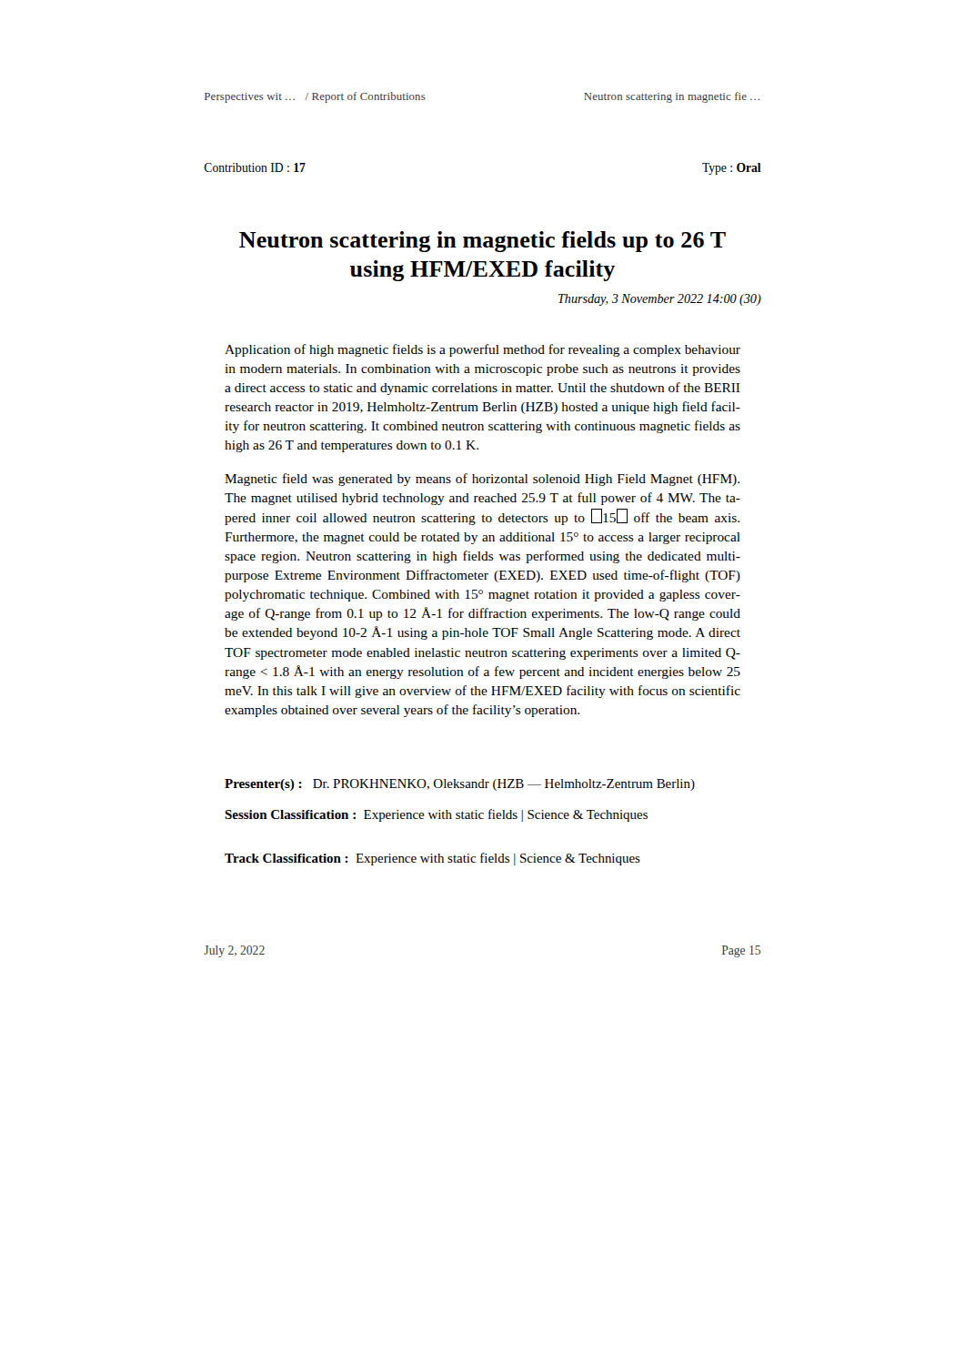Perspectives wit … / Report of Contributions
Neutron scattering in magnetic fie …
Contribution ID : 17
Type : Oral
Neutron scattering in magnetic fields up to 26 T
using HFM/EXED facility
Thursday, 3 November 2022 14:00 (30)
Application of high magnetic fields is a powerful method for revealing a complex behaviour in modern materials. In combination with a microscopic probe such as neutrons it provides a direct access to static and dynamic correlations in matter. Until the shutdown of the BERII research reactor in 2019, Helmholtz-Zentrum Berlin (HZB) hosted a unique high field facility for neutron scattering. It combined neutron scattering with continuous magnetic fields as high as 26 T and temperatures down to 0.1 K.
Magnetic field was generated by means of horizontal solenoid High Field Magnet (HFM). The magnet utilised hybrid technology and reached 25.9 T at full power of 4 MW. The tapered inner coil allowed neutron scattering to detectors up to 15 off the beam axis. Furthermore, the magnet could be rotated by an additional 15° to access a larger reciprocal space region. Neutron scattering in high fields was performed using the dedicated multi-purpose Extreme Environment Diffractometer (EXED). EXED used time-of-flight (TOF) polychromatic technique. Combined with 15° magnet rotation it provided a gapless coverage of Q-range from 0.1 up to 12 Å-1 for diffraction experiments. The low-Q range could be extended beyond 10-2 Å-1 using a pin-hole TOF Small Angle Scattering mode. A direct TOF spectrometer mode enabled inelastic neutron scattering experiments over a limited Q-range < 1.8 Å-1 with an energy resolution of a few percent and incident energies below 25 meV. In this talk I will give an overview of the HFM/EXED facility with focus on scientific examples obtained over several years of the facility’s operation.
Presenter(s) : Dr. PROKHNENKO, Oleksandr (HZB — Helmholtz-Zentrum Berlin)
Session Classification : Experience with static fields | Science & Techniques
Track Classification : Experience with static fields | Science & Techniques
July 2, 2022
Page 15